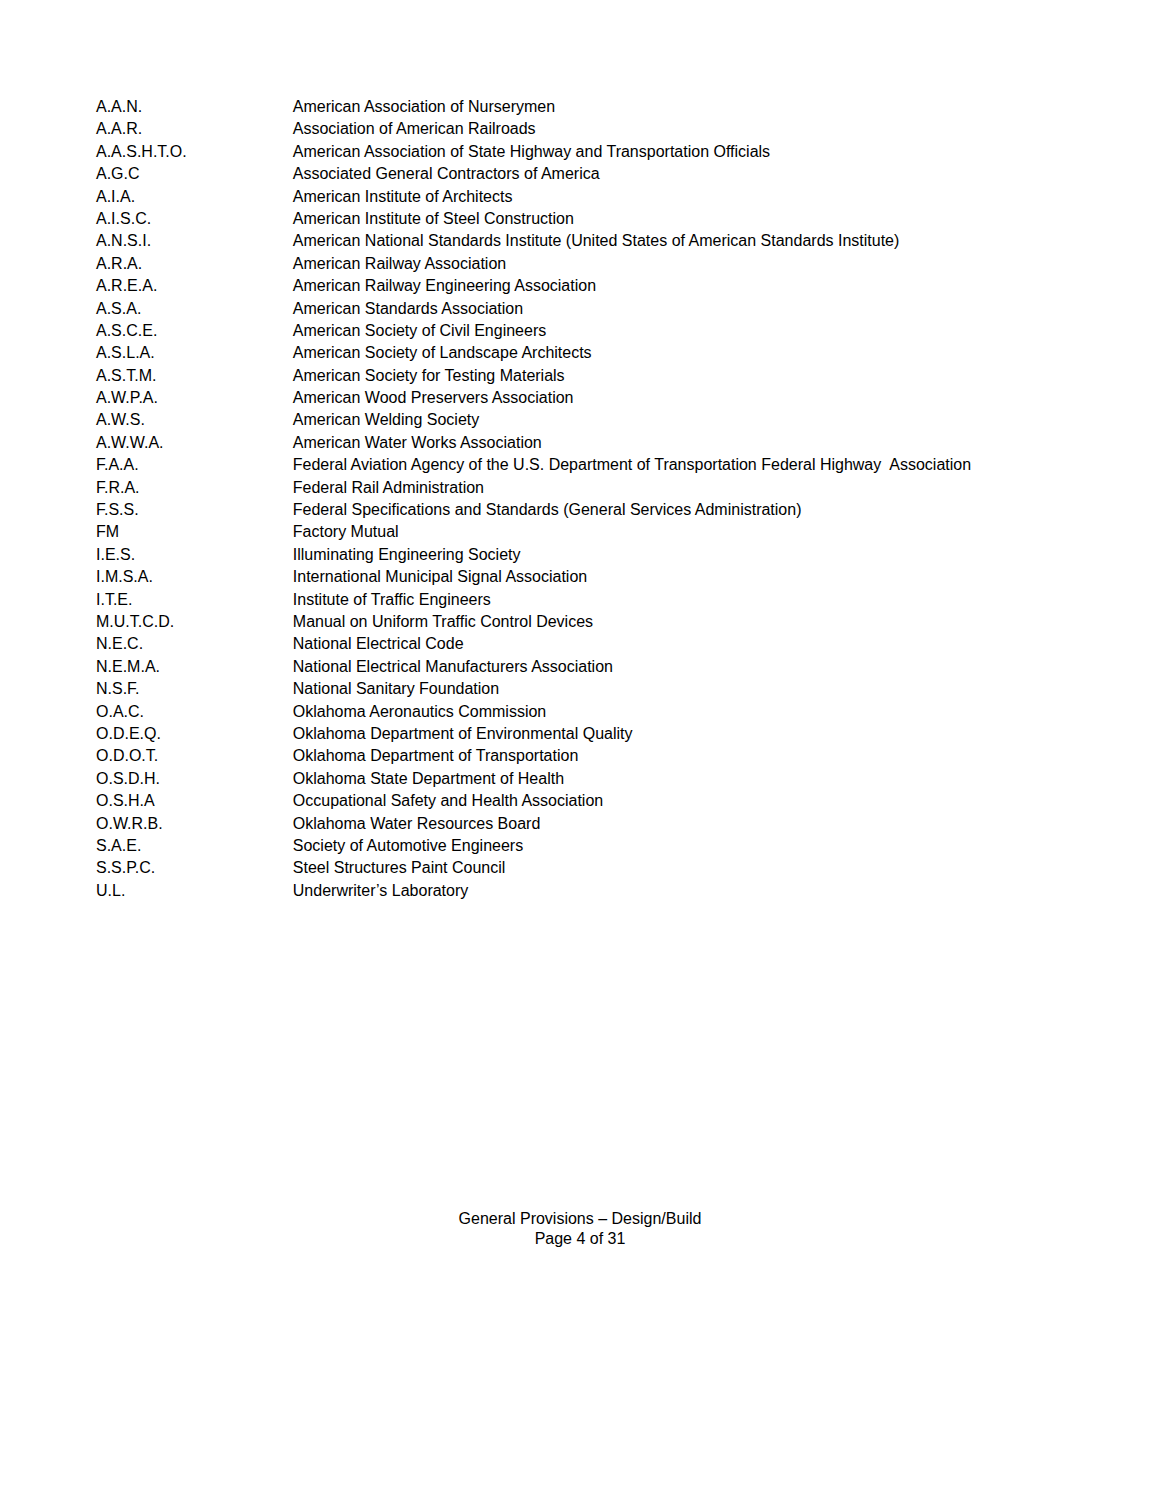| A.A.N. | American Association of Nurserymen |
| A.A.R. | Association of American Railroads |
| A.A.S.H.T.O. | American Association of State Highway and Transportation Officials |
| A.G.C | Associated General Contractors of America |
| A.I.A. | American Institute of Architects |
| A.I.S.C. | American Institute of Steel Construction |
| A.N.S.I. | American National Standards Institute (United States of American Standards Institute) |
| A.R.A. | American Railway Association |
| A.R.E.A. | American Railway Engineering Association |
| A.S.A. | American Standards Association |
| A.S.C.E. | American Society of Civil Engineers |
| A.S.L.A. | American Society of Landscape Architects |
| A.S.T.M. | American Society for Testing Materials |
| A.W.P.A. | American Wood Preservers Association |
| A.W.S. | American Welding Society |
| A.W.W.A. | American Water Works Association |
| F.A.A. | Federal Aviation Agency of the U.S. Department of Transportation Federal Highway Association |
| F.R.A. | Federal Rail Administration |
| F.S.S. | Federal Specifications and Standards (General Services Administration) |
| FM | Factory Mutual |
| I.E.S. | Illuminating Engineering Society |
| I.M.S.A. | International Municipal Signal Association |
| I.T.E. | Institute of Traffic Engineers |
| M.U.T.C.D. | Manual on Uniform Traffic Control Devices |
| N.E.C. | National Electrical Code |
| N.E.M.A. | National Electrical Manufacturers Association |
| N.S.F. | National Sanitary Foundation |
| O.A.C. | Oklahoma Aeronautics Commission |
| O.D.E.Q. | Oklahoma Department of Environmental Quality |
| O.D.O.T. | Oklahoma Department of Transportation |
| O.S.D.H. | Oklahoma State Department of Health |
| O.S.H.A | Occupational Safety and Health Association |
| O.W.R.B. | Oklahoma Water Resources Board |
| S.A.E. | Society of Automotive Engineers |
| S.S.P.C. | Steel Structures Paint Council |
| U.L. | Underwriter’s Laboratory |
General Provisions – Design/Build
Page 4 of 31